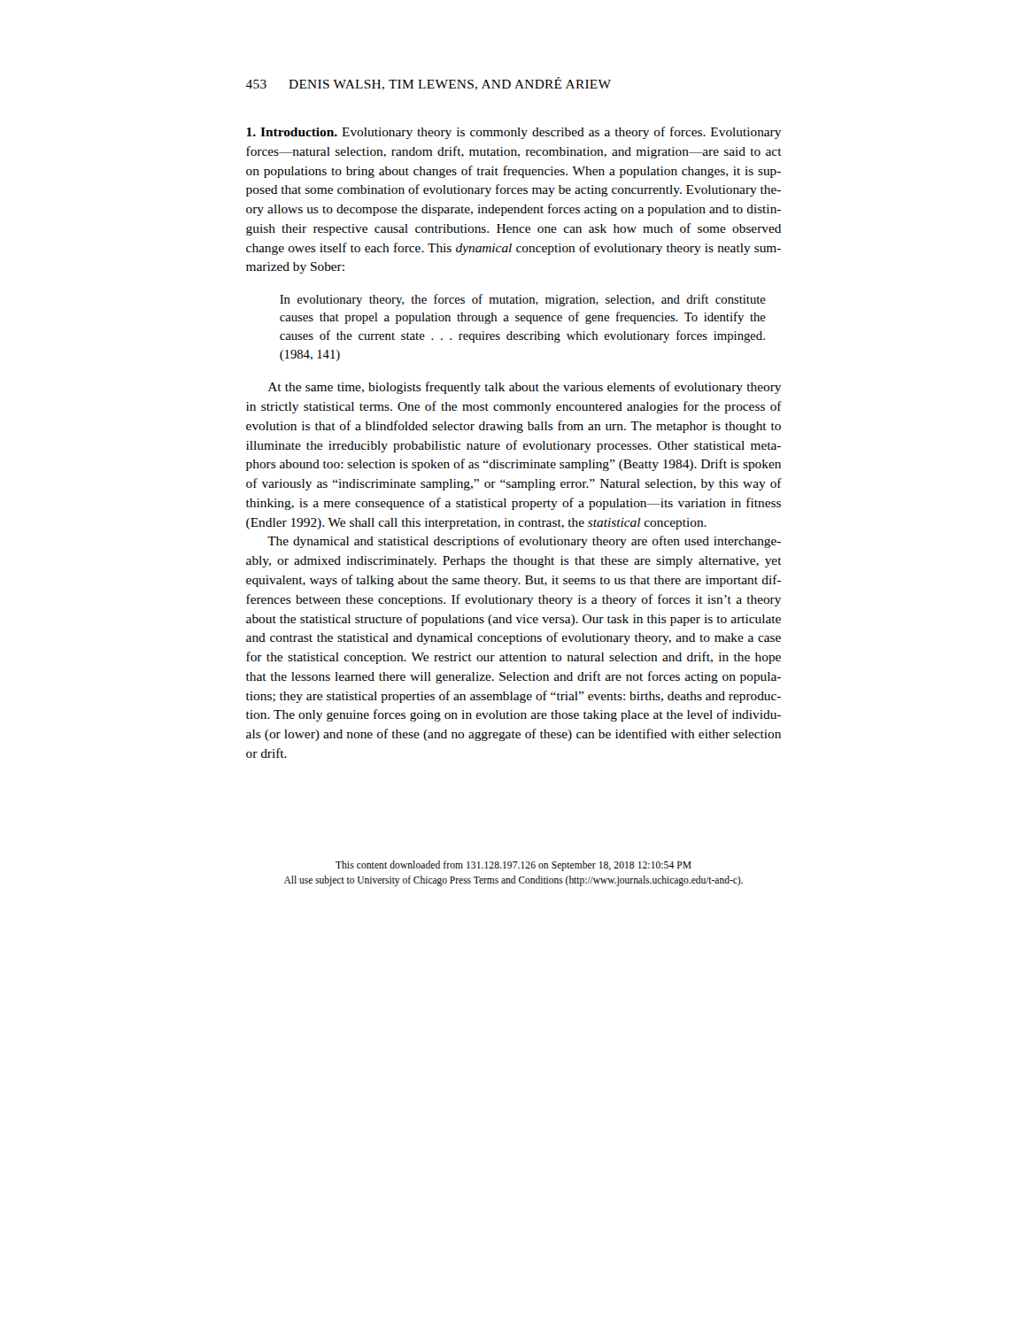453 DENIS WALSH, TIM LEWENS, AND ANDRÉ ARIEW
1. Introduction. Evolutionary theory is commonly described as a theory of forces. Evolutionary forces—natural selection, random drift, mutation, recombination, and migration—are said to act on populations to bring about changes of trait frequencies. When a population changes, it is supposed that some combination of evolutionary forces may be acting concurrently. Evolutionary theory allows us to decompose the disparate, independent forces acting on a population and to distinguish their respective causal contributions. Hence one can ask how much of some observed change owes itself to each force. This dynamical conception of evolutionary theory is neatly summarized by Sober:
In evolutionary theory, the forces of mutation, migration, selection, and drift constitute causes that propel a population through a sequence of gene frequencies. To identify the causes of the current state . . . requires describing which evolutionary forces impinged. (1984, 141)
At the same time, biologists frequently talk about the various elements of evolutionary theory in strictly statistical terms. One of the most commonly encountered analogies for the process of evolution is that of a blindfolded selector drawing balls from an urn. The metaphor is thought to illuminate the irreducibly probabilistic nature of evolutionary processes. Other statistical metaphors abound too: selection is spoken of as “discriminate sampling” (Beatty 1984). Drift is spoken of variously as “indiscriminate sampling,” or “sampling error.” Natural selection, by this way of thinking, is a mere consequence of a statistical property of a population—its variation in fitness (Endler 1992). We shall call this interpretation, in contrast, the statistical conception.
The dynamical and statistical descriptions of evolutionary theory are often used interchangeably, or admixed indiscriminately. Perhaps the thought is that these are simply alternative, yet equivalent, ways of talking about the same theory. But, it seems to us that there are important differences between these conceptions. If evolutionary theory is a theory of forces it isn’t a theory about the statistical structure of populations (and vice versa). Our task in this paper is to articulate and contrast the statistical and dynamical conceptions of evolutionary theory, and to make a case for the statistical conception. We restrict our attention to natural selection and drift, in the hope that the lessons learned there will generalize. Selection and drift are not forces acting on populations; they are statistical properties of an assemblage of “trial” events: births, deaths and reproduction. The only genuine forces going on in evolution are those taking place at the level of individuals (or lower) and none of these (and no aggregate of these) can be identified with either selection or drift.
This content downloaded from 131.128.197.126 on September 18, 2018 12:10:54 PM
All use subject to University of Chicago Press Terms and Conditions (http://www.journals.uchicago.edu/t-and-c).